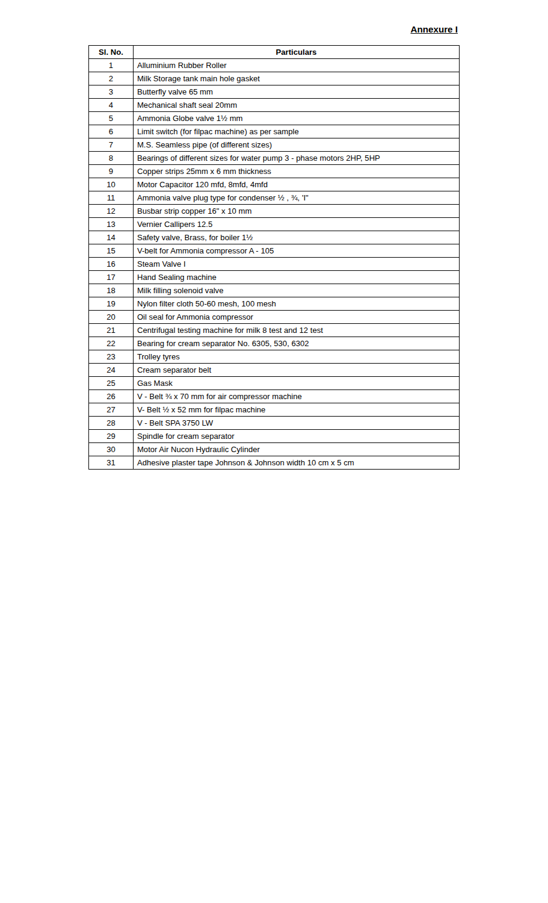Annexure I
| Sl. No. | Particulars |
| --- | --- |
| 1 | Alluminium Rubber Roller |
| 2 | Milk Storage tank main hole gasket |
| 3 | Butterfly valve 65 mm |
| 4 | Mechanical shaft seal 20mm |
| 5 | Ammonia Globe valve 1½ mm |
| 6 | Limit switch (for filpac machine) as per sample |
| 7 | M.S. Seamless pipe (of different sizes) |
| 8 | Bearings of different sizes for water pump 3 - phase motors 2HP, 5HP |
| 9 | Copper strips 25mm x 6 mm thickness |
| 10 | Motor Capacitor 120 mfd, 8mfd, 4mfd |
| 11 | Ammonia valve plug type for condenser ½ , ¾, 'I" |
| 12 | Busbar strip copper 16" x 10 mm |
| 13 | Vernier Callipers 12.5 |
| 14 | Safety valve, Brass, for boiler 1½ |
| 15 | V-belt for Ammonia compressor A - 105 |
| 16 | Steam Valve I |
| 17 | Hand Sealing machine |
| 18 | Milk filling solenoid valve |
| 19 | Nylon filter cloth 50-60 mesh, 100 mesh |
| 20 | Oil seal for Ammonia compressor |
| 21 | Centrifugal testing machine for milk 8 test and 12 test |
| 22 | Bearing for cream separator No. 6305, 530, 6302 |
| 23 | Trolley tyres |
| 24 | Cream separator belt |
| 25 | Gas Mask |
| 26 | V - Belt ¾ x 70 mm for air compressor machine |
| 27 | V- Belt ½ x 52 mm for filpac machine |
| 28 | V - Belt SPA 3750 LW |
| 29 | Spindle for cream separator |
| 30 | Motor Air Nucon Hydraulic Cylinder |
| 31 | Adhesive plaster tape Johnson & Johnson width 10 cm x 5 cm |